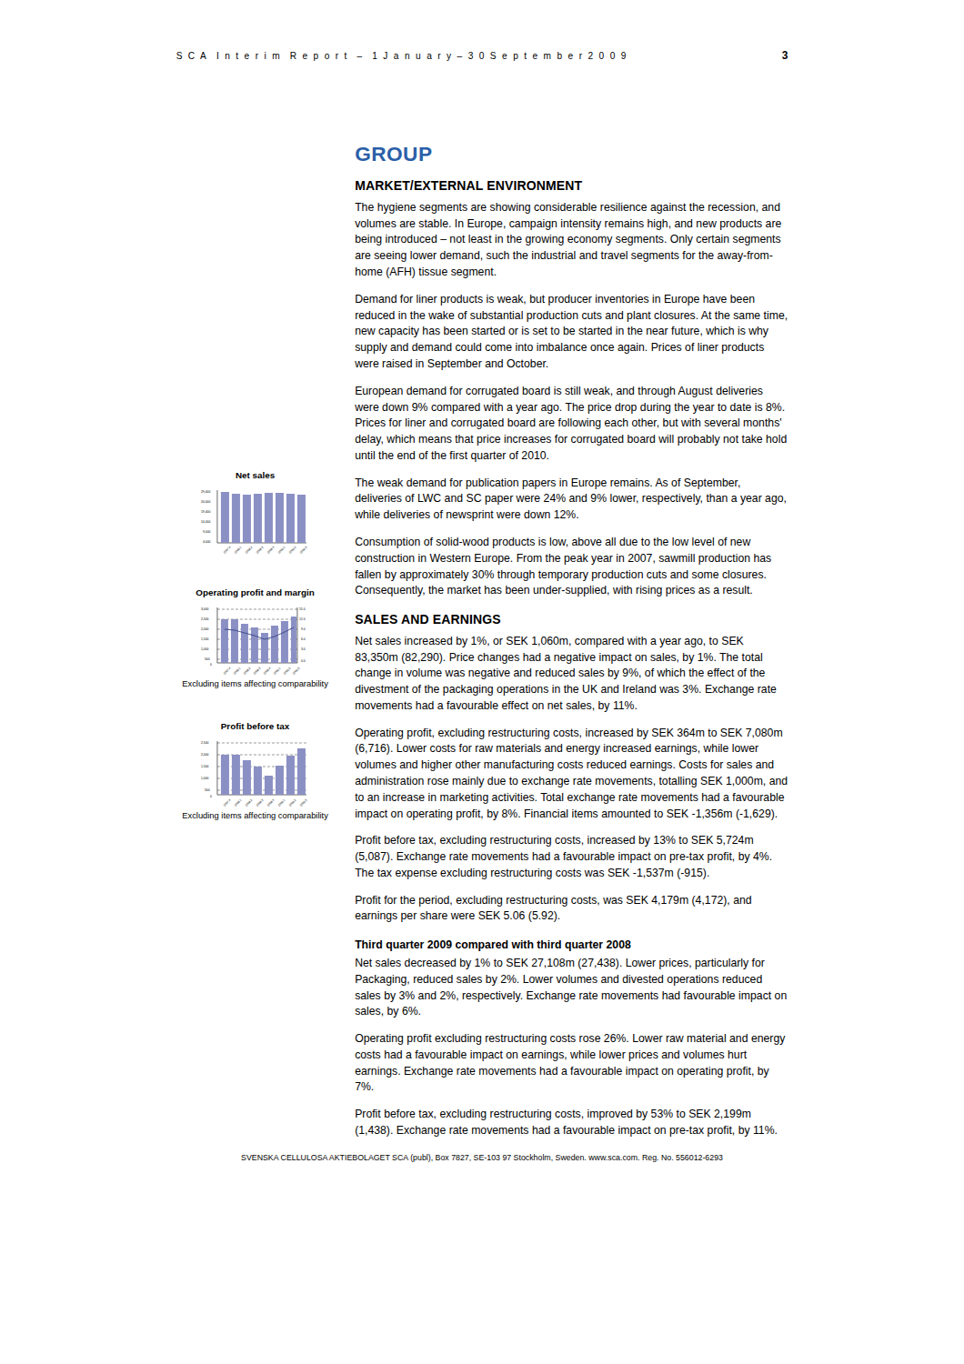S C A I n t e r i m R e p o r t – 1 J a n u a r y – 3 0 S e p t e m b e r 2 0 0 9
3
Net sales
29,000 24,000 19,000 14,000 9,000 4,000 2007:4 2008:1 2008:2 2008:3 2008:4 2009:1 2009:2 2009:3
Operating profit and margin
3,000 2,500 2,000 1,500 1,000 500 0 15.0 12.0 9.0 6.0 3.0 0.0 2007:4 2008:1 2008:2 2008:3 2008:4 2009:1 2009:2 2009:3
Excluding items affecting comparability
Profit before tax
2,500 2,000 1,500 1,000 500 0 2007:4 2008:1 2008:2 2008:3 2008:4 2009:1 2009:2 2009:3
Excluding items affecting comparability
GROUP
MARKET/EXTERNAL ENVIRONMENT
The hygiene segments are showing considerable resilience against the recession, and volumes are stable. In Europe, campaign intensity remains high, and new products are being introduced – not least in the growing economy segments. Only certain segments are seeing lower demand, such the industrial and travel segments for the away-from-home (AFH) tissue segment.
Demand for liner products is weak, but producer inventories in Europe have been reduced in the wake of substantial production cuts and plant closures. At the same time, new capacity has been started or is set to be started in the near future, which is why supply and demand could come into imbalance once again. Prices of liner products were raised in September and October.
European demand for corrugated board is still weak, and through August deliveries were down 9% compared with a year ago. The price drop during the year to date is 8%. Prices for liner and corrugated board are following each other, but with several months' delay, which means that price increases for corrugated board will probably not take hold until the end of the first quarter of 2010.
The weak demand for publication papers in Europe remains. As of September, deliveries of LWC and SC paper were 24% and 9% lower, respectively, than a year ago, while deliveries of newsprint were down 12%.
Consumption of solid-wood products is low, above all due to the low level of new construction in Western Europe. From the peak year in 2007, sawmill production has fallen by approximately 30% through temporary production cuts and some closures. Consequently, the market has been under-supplied, with rising prices as a result.
SALES AND EARNINGS
Net sales increased by 1%, or SEK 1,060m, compared with a year ago, to SEK 83,350m (82,290). Price changes had a negative impact on sales, by 1%. The total change in volume was negative and reduced sales by 9%, of which the effect of the divestment of the packaging operations in the UK and Ireland was 3%. Exchange rate movements had a favourable effect on net sales, by 11%.
Operating profit, excluding restructuring costs, increased by SEK 364m to SEK 7,080m (6,716). Lower costs for raw materials and energy increased earnings, while lower volumes and higher other manufacturing costs reduced earnings. Costs for sales and administration rose mainly due to exchange rate movements, totalling SEK 1,000m, and to an increase in marketing activities. Total exchange rate movements had a favourable impact on operating profit, by 8%. Financial items amounted to SEK -1,356m (-1,629).
Profit before tax, excluding restructuring costs, increased by 13% to SEK 5,724m (5,087). Exchange rate movements had a favourable impact on pre-tax profit, by 4%. The tax expense excluding restructuring costs was SEK -1,537m (-915).
Profit for the period, excluding restructuring costs, was SEK 4,179m (4,172), and earnings per share were SEK 5.06 (5.92).
Third quarter 2009 compared with third quarter 2008
Net sales decreased by 1% to SEK 27,108m (27,438). Lower prices, particularly for Packaging, reduced sales by 2%. Lower volumes and divested operations reduced sales by 3% and 2%, respectively. Exchange rate movements had favourable impact on sales, by 6%.
Operating profit excluding restructuring costs rose 26%. Lower raw material and energy costs had a favourable impact on earnings, while lower prices and volumes hurt earnings. Exchange rate movements had a favourable impact on operating profit, by 7%.
Profit before tax, excluding restructuring costs, improved by 53% to SEK 2,199m (1,438). Exchange rate movements had a favourable impact on pre-tax profit, by 11%.
SVENSKA CELLULOSA AKTIEBOLAGET SCA (publ), Box 7827, SE-103 97 Stockholm, Sweden. www.sca.com. Reg. No. 556012-6293